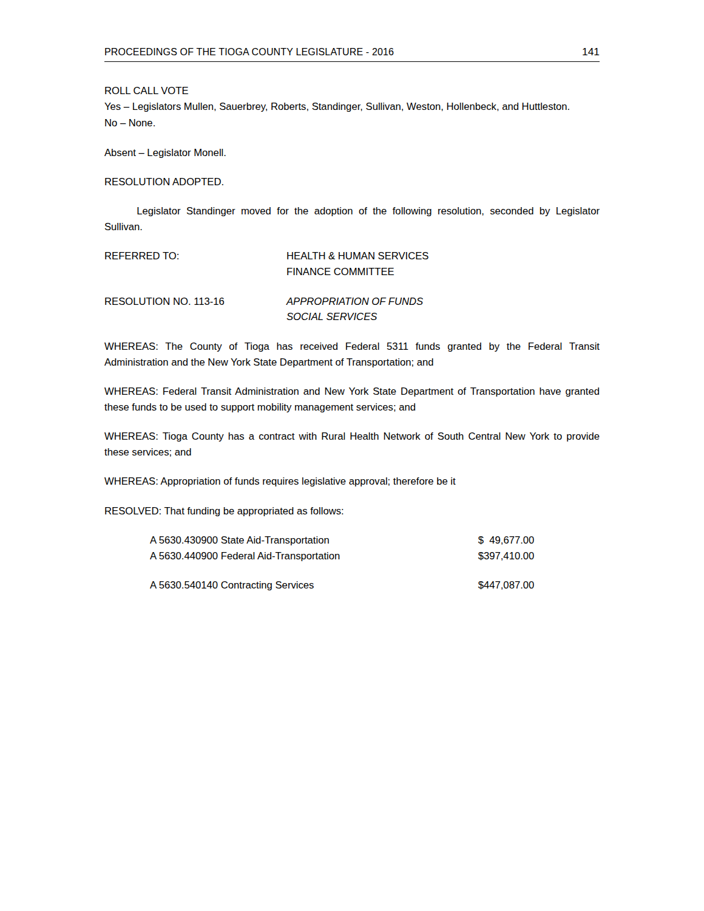PROCEEDINGS OF THE TIOGA COUNTY LEGISLATURE - 2016 141
ROLL CALL VOTE
Yes – Legislators Mullen, Sauerbrey, Roberts, Standinger, Sullivan, Weston, Hollenbeck, and Huttleston.
No – None.
Absent – Legislator Monell.
RESOLUTION ADOPTED.
Legislator Standinger moved for the adoption of the following resolution, seconded by Legislator Sullivan.
REFERRED TO:
HEALTH & HUMAN SERVICES
FINANCE COMMITTEE
RESOLUTION NO. 113-16
APPROPRIATION OF FUNDS
SOCIAL SERVICES
WHEREAS: The County of Tioga has received Federal 5311 funds granted by the Federal Transit Administration and the New York State Department of Transportation; and
WHEREAS: Federal Transit Administration and New York State Department of Transportation have granted these funds to be used to support mobility management services; and
WHEREAS: Tioga County has a contract with Rural Health Network of South Central New York to provide these services; and
WHEREAS: Appropriation of funds requires legislative approval; therefore be it
RESOLVED: That funding be appropriated as follows:
| A 5630.430900 State Aid-Transportation | $ 49,677.00 |
| A 5630.440900 Federal Aid-Transportation | $ 397,410.00 |
| A 5630.540140 Contracting Services | $ 447,087.00 |